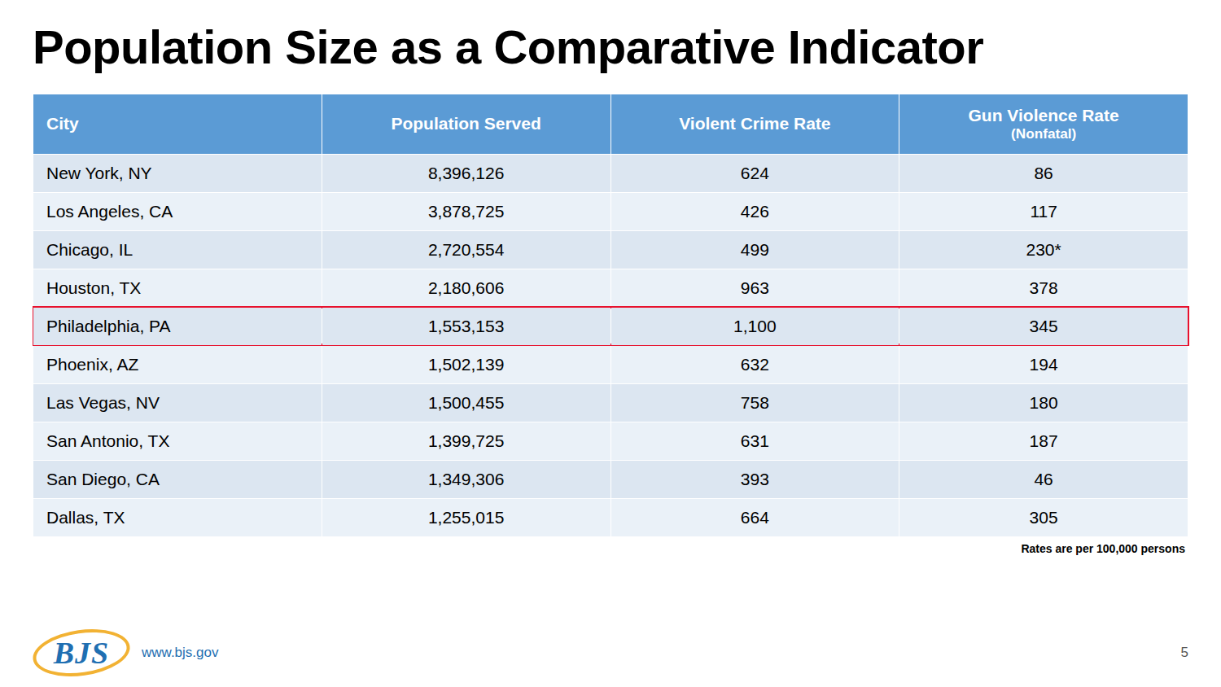Population Size as a Comparative Indicator
| City | Population Served | Violent Crime Rate | Gun Violence Rate (Nonfatal) |
| --- | --- | --- | --- |
| New York, NY | 8,396,126 | 624 | 86 |
| Los Angeles, CA | 3,878,725 | 426 | 117 |
| Chicago, IL | 2,720,554 | 499 | 230* |
| Houston, TX | 2,180,606 | 963 | 378 |
| Philadelphia, PA | 1,553,153 | 1,100 | 345 |
| Phoenix, AZ | 1,502,139 | 632 | 194 |
| Las Vegas, NV | 1,500,455 | 758 | 180 |
| San Antonio, TX | 1,399,725 | 631 | 187 |
| San Diego, CA | 1,349,306 | 393 | 46 |
| Dallas, TX | 1,255,015 | 664 | 305 |
Rates are per 100,000 persons
BJS
www.bjs.gov
5